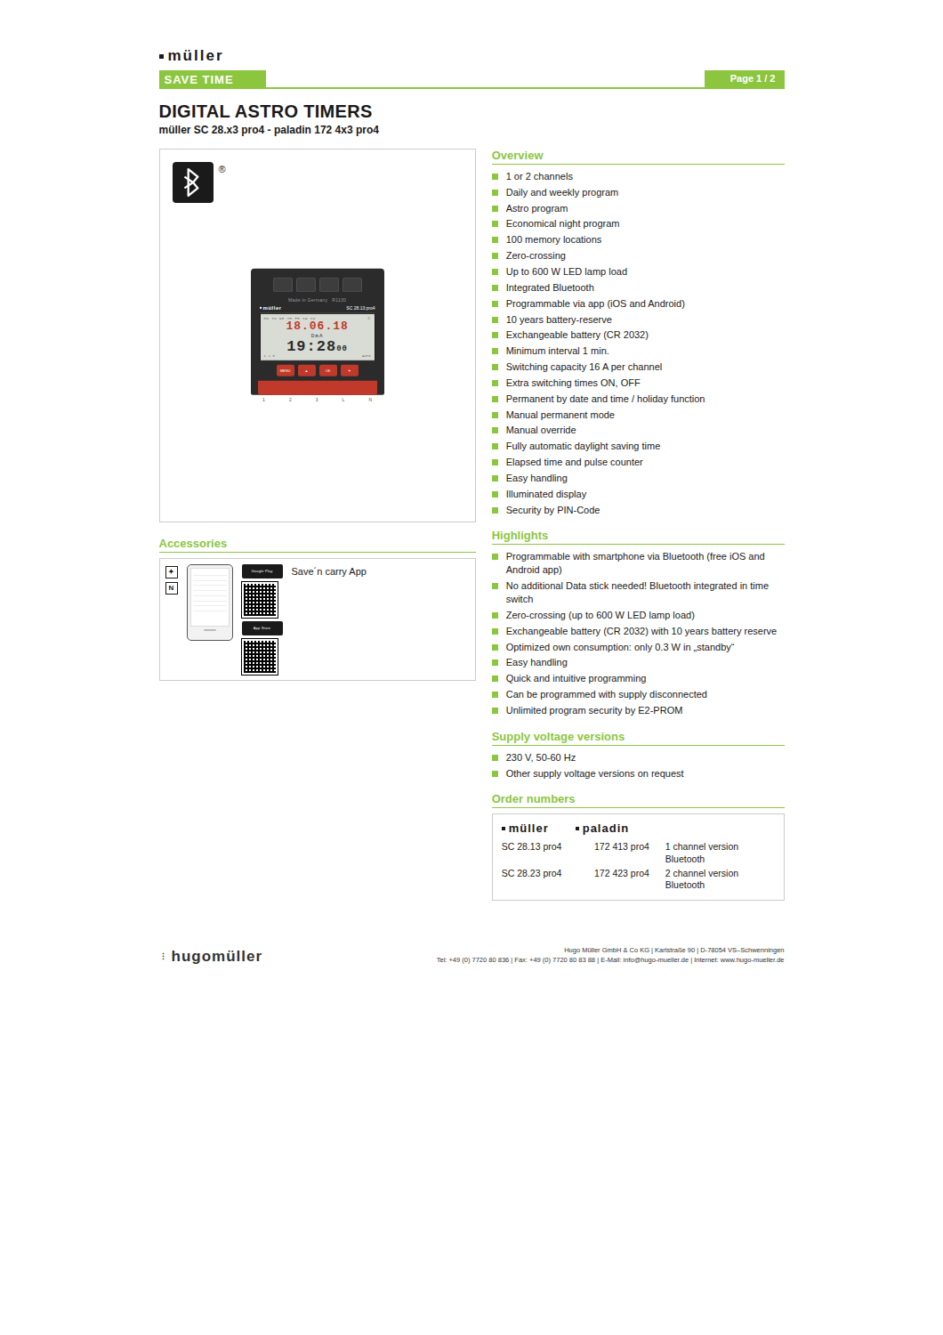müller
SAVE TIME
Page 1 / 2
DIGITAL ASTRO TIMERS
müller SC 28.x3 pro4 - paladin 172 4x3 pro4
®
Made in Germany R1130
müller
SC 28.13 pro4
MO TU WE TH FR SA SU⏱
18.06.18
Dn A
19:2800
1 2 3 AUTO
MENU▲OK✦
123 LN
Accessories
✦
N
Google Play
App Store
Save´n carry App
Overview
1 or 2 channels
Daily and weekly program
Astro program
Economical night program
100 memory locations
Zero-crossing
Up to 600 W LED lamp load
Integrated Bluetooth
Programmable via app (iOS and Android)
10 years battery-reserve
Exchangeable battery (CR 2032)
Minimum interval 1 min.
Switching capacity 16 A per channel
Extra switching times ON, OFF
Permanent by date and time / holiday function
Manual permanent mode
Manual override
Fully automatic daylight saving time
Elapsed time and pulse counter
Easy handling
Illuminated display
Security by PIN-Code
Highlights
Programmable with smartphone via Bluetooth (free iOS and Android app)
No additional Data stick needed! Bluetooth integrated in time switch
Zero-crossing (up to 600 W LED lamp load)
Exchangeable battery (CR 2032) with 10 years battery reserve
Optimized own consumption: only 0.3 W in „standby“
Easy handling
Quick and intuitive programming
Can be programmed with supply disconnected
Unlimited program security by E2-PROM
Supply voltage versions
230 V, 50-60 Hz
Other supply voltage versions on request
Order numbers
müller paladin
| SC 28.13 pro4 | 172 413 pro4 | 1 channel version Bluetooth |
| SC 28.23 pro4 | 172 423 pro4 | 2 channel version Bluetooth |
⋮hugomüller
Hugo Müller GmbH & Co KG | Karlstraße 90 | D-78054 VS–Schwenningen
Tel: +49 (0) 7720 80 836 | Fax: +49 (0) 7720 80 83 88 | E-Mail: info@hugo-mueller.de | Internet: www.hugo-mueller.de